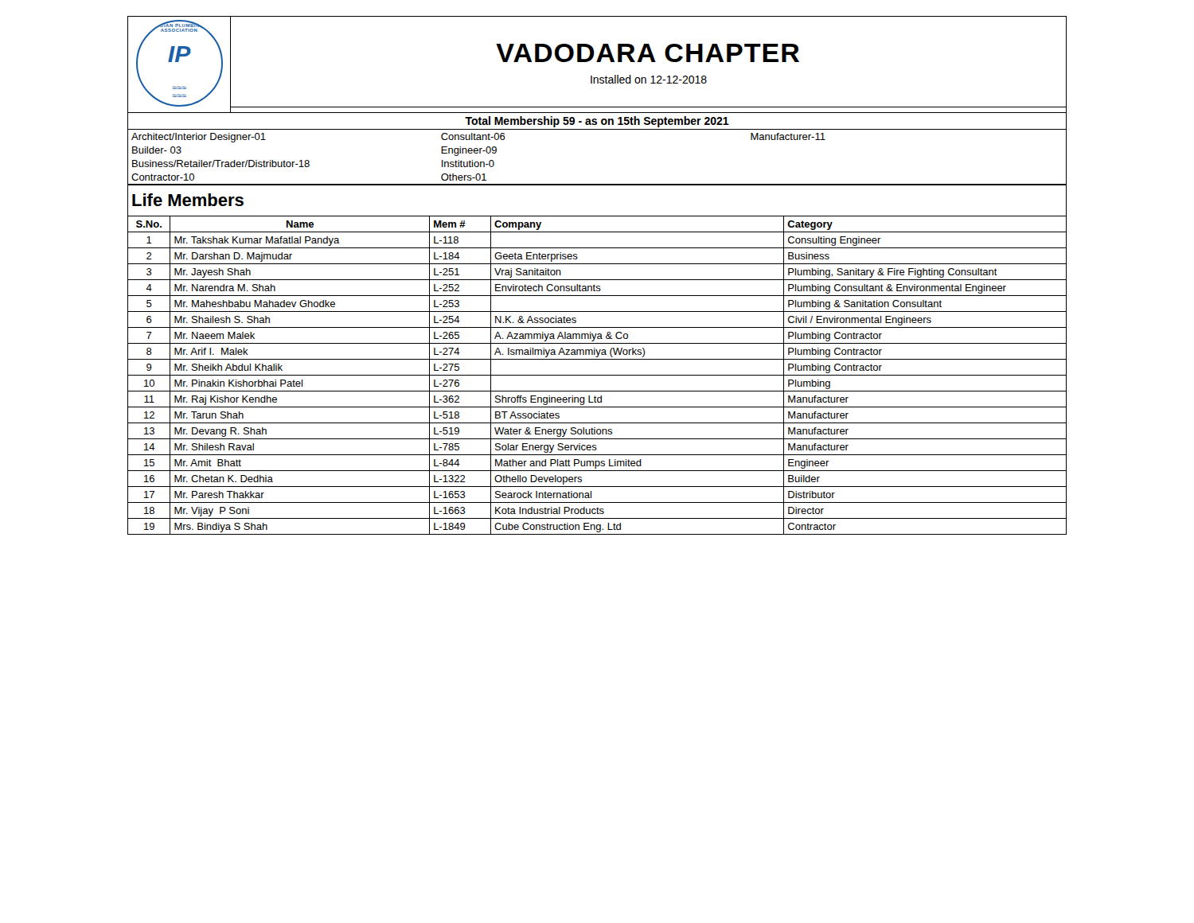| INDIAN PLUMBING ASSOCIATION IP ≈≈≈ ≈≈≈ | VADODARA CHAPTER Installed on 12-12-2018 |
| Total Membership 59 - as on 15th September 2021 |
| Architect/Interior Designer-01 | Consultant-06 | Manufacturer-11 |
| Builder- 03 | Engineer-09 | |
| Business/Retailer/Trader/Distributor-18 | Institution-0 | |
| Contractor-10 | Others-01 | |
| Life Members |
| S.No. | Name | Mem # | Company | Category |
| 1 | Mr. Takshak Kumar Mafatlal Pandya | L-118 | | Consulting Engineer |
| 2 | Mr. Darshan D. Majmudar | L-184 | Geeta Enterprises | Business |
| 3 | Mr. Jayesh Shah | L-251 | Vraj Sanitaiton | Plumbing, Sanitary & Fire Fighting Consultant |
| 4 | Mr. Narendra M. Shah | L-252 | Envirotech Consultants | Plumbing Consultant & Environmental Engineer |
| 5 | Mr. Maheshbabu Mahadev Ghodke | L-253 | | Plumbing & Sanitation Consultant |
| 6 | Mr. Shailesh S. Shah | L-254 | N.K. & Associates | Civil / Environmental Engineers |
| 7 | Mr. Naeem Malek | L-265 | A. Azammiya Alammiya & Co | Plumbing Contractor |
| 8 | Mr. Arif I. Malek | L-274 | A. Ismailmiya Azammiya (Works) | Plumbing Contractor |
| 9 | Mr. Sheikh Abdul Khalik | L-275 | | Plumbing Contractor |
| 10 | Mr. Pinakin Kishorbhai Patel | L-276 | | Plumbing |
| 11 | Mr. Raj Kishor Kendhe | L-362 | Shroffs Engineering Ltd | Manufacturer |
| 12 | Mr. Tarun Shah | L-518 | BT Associates | Manufacturer |
| 13 | Mr. Devang R. Shah | L-519 | Water & Energy Solutions | Manufacturer |
| 14 | Mr. Shilesh Raval | L-785 | Solar Energy Services | Manufacturer |
| 15 | Mr. Amit Bhatt | L-844 | Mather and Platt Pumps Limited | Engineer |
| 16 | Mr. Chetan K. Dedhia | L-1322 | Othello Developers | Builder |
| 17 | Mr. Paresh Thakkar | L-1653 | Searock International | Distributor |
| 18 | Mr. Vijay P Soni | L-1663 | Kota Industrial Products | Director |
| 19 | Mrs. Bindiya S Shah | L-1849 | Cube Construction Eng. Ltd | Contractor |